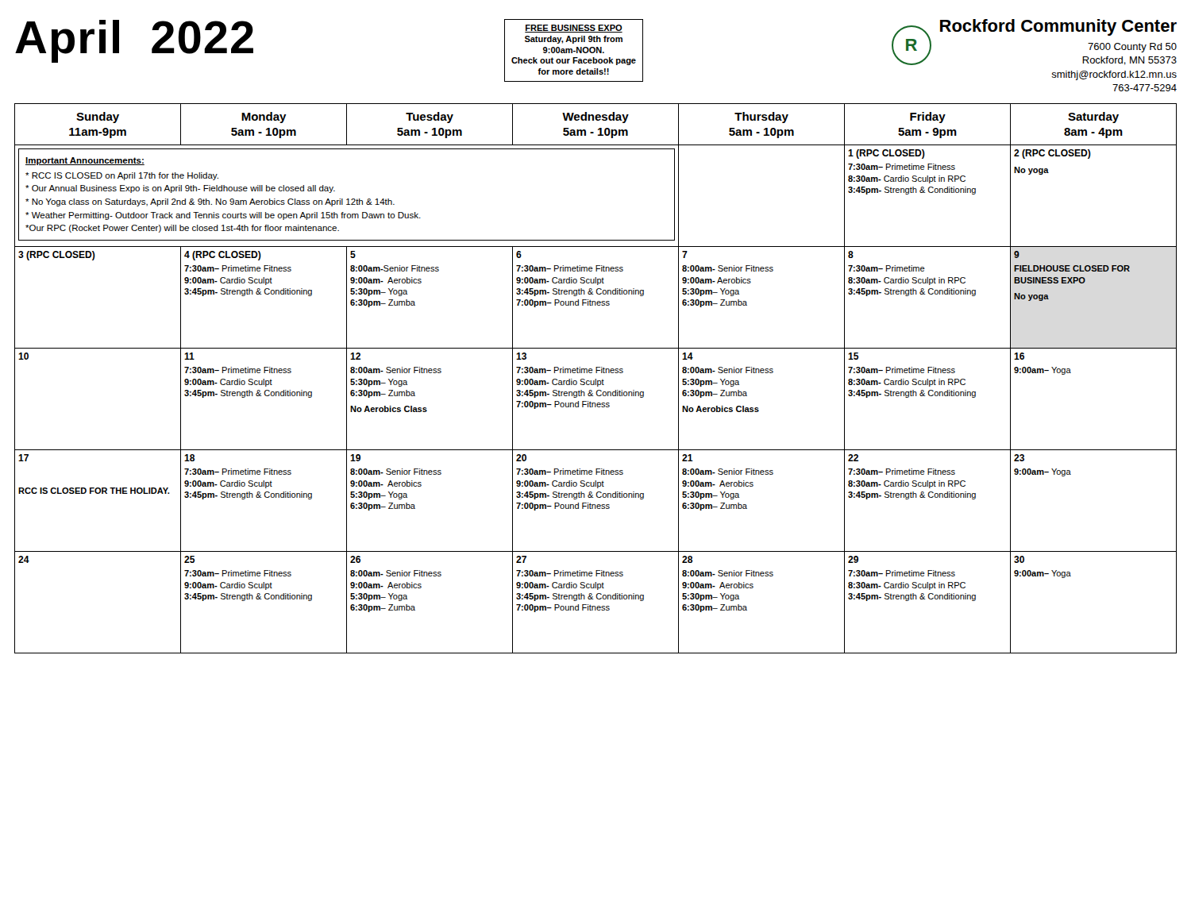April 2022
FREE BUSINESS EXPO
Saturday, April 9th from
9:00am-NOON.
Check out our Facebook page
for more details!!
R
Rockford Community Center
7600 County Rd 50
Rockford, MN 55373
smithj@rockford.k12.mn.us
763-477-5294
| Sunday 11am-9pm | Monday 5am - 10pm | Tuesday 5am - 10pm | Wednesday 5am - 10pm | Thursday 5am - 10pm | Friday 5am - 9pm | Saturday 8am - 4pm |
| --- | --- | --- | --- | --- | --- | --- |
| Important Announcements: * RCC IS CLOSED on April 17th for the Holiday. * Our Annual Business Expo is on April 9th- Fieldhouse will be closed all day. * No Yoga class on Saturdays, April 2nd & 9th. No 9am Aerobics Class on April 12th & 14th. * Weather Permitting- Outdoor Track and Tennis courts will be open April 15th from Dawn to Dusk. *Our RPC (Rocket Power Center) will be closed 1st-4th for floor maintenance. | | 1 (RPC CLOSED) 7:30am– Primetime Fitness 8:30am- Cardio Sculpt in RPC 3:45pm- Strength & Conditioning | 2 (RPC CLOSED) No yoga |
| 3 (RPC CLOSED) | 4 (RPC CLOSED) 7:30am– Primetime Fitness 9:00am- Cardio Sculpt 3:45pm- Strength & Conditioning | 5 8:00am- Senior Fitness 9:00am- Aerobics 5:30pm – Yoga 6:30pm – Zumba | 6 7:30am– Primetime Fitness 9:00am- Cardio Sculpt 3:45pm- Strength & Conditioning 7:00pm– Pound Fitness | 7 8:00am- Senior Fitness 9:00am- Aerobics 5:30pm – Yoga 6:30pm – Zumba | 8 7:30am– Primetime 8:30am- Cardio Sculpt in RPC 3:45pm- Strength & Conditioning | 9 FIELDHOUSE CLOSED FOR BUSINESS EXPO No yoga |
| 10 | 11 7:30am– Primetime Fitness 9:00am- Cardio Sculpt 3:45pm- Strength & Conditioning | 12 8:00am- Senior Fitness 5:30pm – Yoga 6:30pm – Zumba No Aerobics Class | 13 7:30am– Primetime Fitness 9:00am- Cardio Sculpt 3:45pm- Strength & Conditioning 7:00pm– Pound Fitness | 14 8:00am- Senior Fitness 5:30pm – Yoga 6:30pm – Zumba No Aerobics Class | 15 7:30am– Primetime Fitness 8:30am- Cardio Sculpt in RPC 3:45pm- Strength & Conditioning | 16 9:00am– Yoga |
| 17 RCC IS CLOSED FOR THE HOLIDAY. | 18 7:30am– Primetime Fitness 9:00am- Cardio Sculpt 3:45pm- Strength & Conditioning | 19 8:00am- Senior Fitness 9:00am- Aerobics 5:30pm – Yoga 6:30pm – Zumba | 20 7:30am– Primetime Fitness 9:00am- Cardio Sculpt 3:45pm- Strength & Conditioning 7:00pm– Pound Fitness | 21 8:00am- Senior Fitness 9:00am- Aerobics 5:30pm – Yoga 6:30pm – Zumba | 22 7:30am– Primetime Fitness 8:30am- Cardio Sculpt in RPC 3:45pm- Strength & Conditioning | 23 9:00am– Yoga |
| 24 | 25 7:30am– Primetime Fitness 9:00am- Cardio Sculpt 3:45pm- Strength & Conditioning | 26 8:00am- Senior Fitness 9:00am- Aerobics 5:30pm – Yoga 6:30pm – Zumba | 27 7:30am– Primetime Fitness 9:00am- Cardio Sculpt 3:45pm- Strength & Conditioning 7:00pm– Pound Fitness | 28 8:00am- Senior Fitness 9:00am- Aerobics 5:30pm – Yoga 6:30pm – Zumba | 29 7:30am– Primetime Fitness 8:30am- Cardio Sculpt in RPC 3:45pm- Strength & Conditioning | 30 9:00am– Yoga |